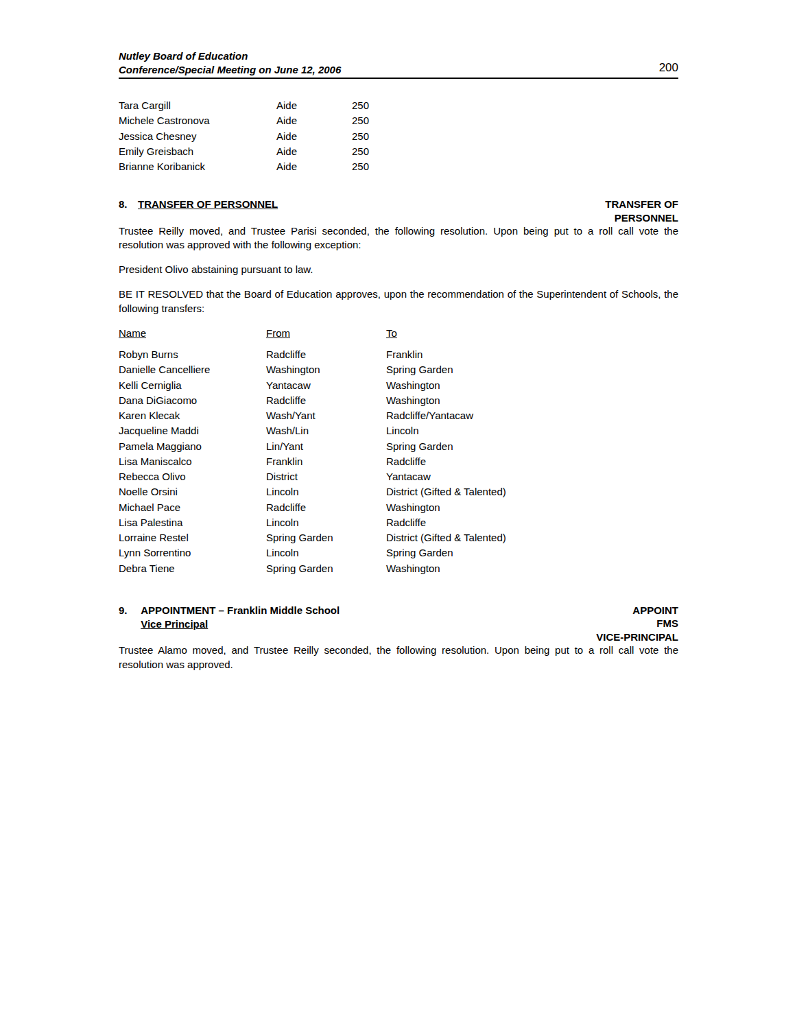Nutley Board of Education
Conference/Special Meeting on June 12, 2006
200
| Tara Cargill | Aide | 250 |
| Michele Castronova | Aide | 250 |
| Jessica Chesney | Aide | 250 |
| Emily Greisbach | Aide | 250 |
| Brianne Koribanick | Aide | 250 |
TRANSFER OF
PERSONNEL
8.
TRANSFER OF PERSONNEL
Trustee Reilly moved, and Trustee Parisi seconded, the following resolution. Upon being put to a roll call vote the resolution was approved with the following exception:
President Olivo abstaining pursuant to law.
BE IT RESOLVED that the Board of Education approves, upon the recommendation of the Superintendent of Schools, the following transfers:
| Name | From | To |
| --- | --- | --- |
| Robyn Burns | Radcliffe | Franklin |
| Danielle Cancelliere | Washington | Spring Garden |
| Kelli Cerniglia | Yantacaw | Washington |
| Dana DiGiacomo | Radcliffe | Washington |
| Karen Klecak | Wash/Yant | Radcliffe/Yantacaw |
| Jacqueline Maddi | Wash/Lin | Lincoln |
| Pamela Maggiano | Lin/Yant | Spring Garden |
| Lisa Maniscalco | Franklin | Radcliffe |
| Rebecca Olivo | District | Yantacaw |
| Noelle Orsini | Lincoln | District (Gifted & Talented) |
| Michael Pace | Radcliffe | Washington |
| Lisa Palestina | Lincoln | Radcliffe |
| Lorraine Restel | Spring Garden | District (Gifted & Talented) |
| Lynn Sorrentino | Lincoln | Spring Garden |
| Debra Tiene | Spring Garden | Washington |
APPOINT
FMS
VICE-PRINCIPAL
9. APPOINTMENT – Franklin Middle School
Vice Principal
Trustee Alamo moved, and Trustee Reilly seconded, the following resolution. Upon being put to a roll call vote the resolution was approved.